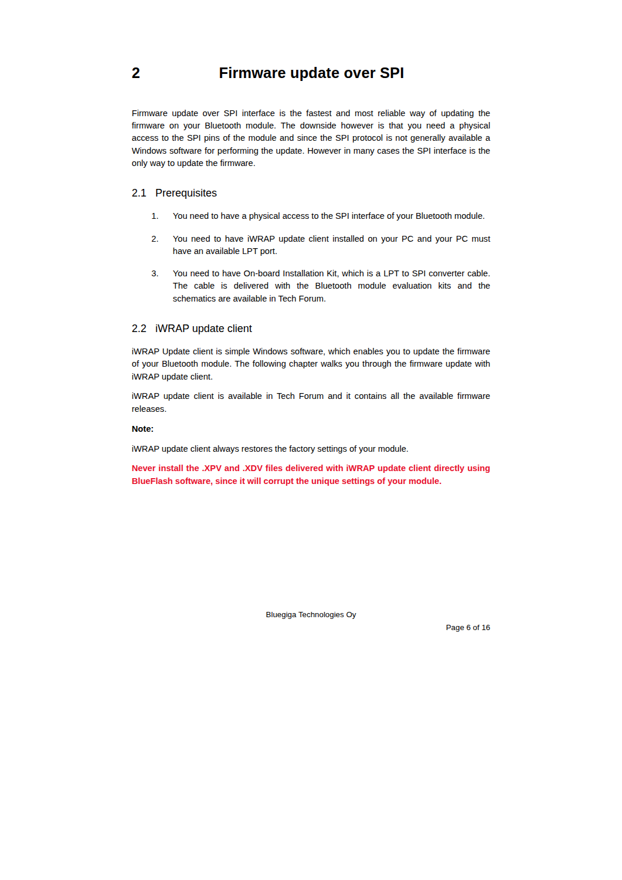2 Firmware update over SPI
Firmware update over SPI interface is the fastest and most reliable way of updating the firmware on your Bluetooth module. The downside however is that you need a physical access to the SPI pins of the module and since the SPI protocol is not generally available a Windows software for performing the update. However in many cases the SPI interface is the only way to update the firmware.
2.1 Prerequisites
You need to have a physical access to the SPI interface of your Bluetooth module.
You need to have iWRAP update client installed on your PC and your PC must have an available LPT port.
You need to have On-board Installation Kit, which is a LPT to SPI converter cable. The cable is delivered with the Bluetooth module evaluation kits and the schematics are available in Tech Forum.
2.2iWRAP update client
iWRAP Update client is simple Windows software, which enables you to update the firmware of your Bluetooth module. The following chapter walks you through the firmware update with iWRAP update client.
iWRAP update client is available in Tech Forum and it contains all the available firmware releases.
Note:
iWRAP update client always restores the factory settings of your module.
Never install the .XPV and .XDV files delivered with iWRAP update client directly using BlueFlash software, since it will corrupt the unique settings of your module.
Bluegiga Technologies Oy
Page 6 of 16